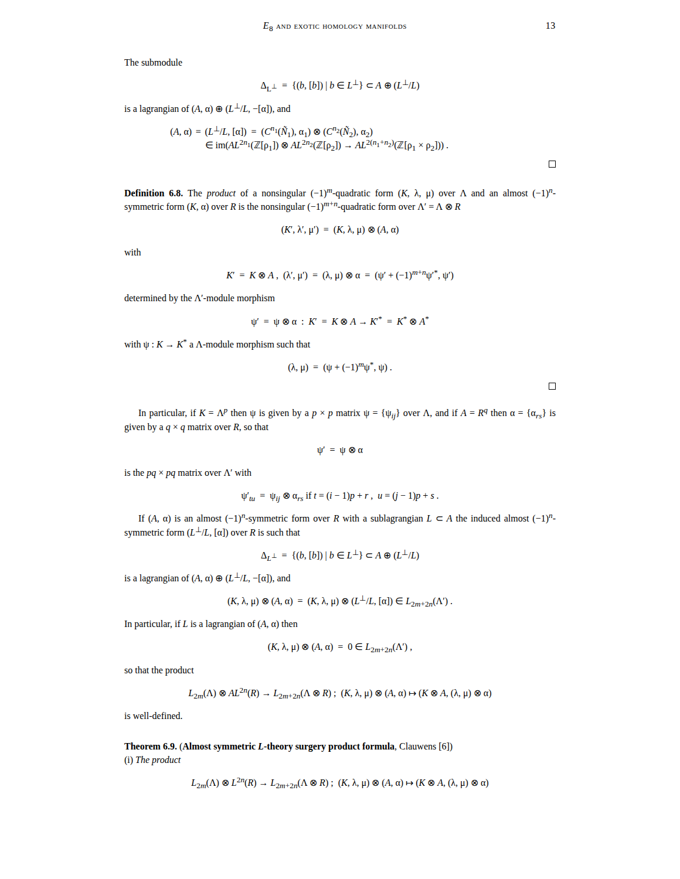E8 and exotic homology manifolds 13
The submodule
ΔL⊥ = {(b, [b]) | b ∈ L⊥} ⊂ A ⊕ (L⊥/L)
is a lagrangian of (A, α) ⊕ (L⊥/L, −[α]), and
(A, α)=(L⊥/L, [α]) = (Cn1(Ñ1), α1) ⊗ (Cn2(Ñ2), α2) ∈ im(AL2n1(ℤ[ρ1]) ⊗ AL2n2(ℤ[ρ2]) → AL2(n1+n2)(ℤ[ρ1 × ρ2])) .
Definition 6.8. The product of a nonsingular (−1)m-quadratic form (K, λ, μ) over Λ and an almost (−1)n-symmetric form (K, α) over R is the nonsingular (−1)m+n-quadratic form over Λ′ = Λ ⊗ R
(K′, λ′, μ′) = (K, λ, μ) ⊗ (A, α)
with
K′ = K ⊗ A , (λ′, μ′) = (λ, μ) ⊗ α = (ψ′ + (−1)m+nψ′*, ψ′)
determined by the Λ′-module morphism
ψ′ = ψ ⊗ α : K′ = K ⊗ A → K′* = K* ⊗ A*
with ψ : K → K* a Λ-module morphism such that
(λ, μ) = (ψ + (−1)mψ*, ψ) .
In particular, if K = Λp then ψ is given by a p × p matrix ψ = {ψij} over Λ, and if A = Rq then α = {αrs} is given by a q × q matrix over R, so that
ψ′ = ψ ⊗ α
is the pq × pq matrix over Λ′ with
ψ′tu = ψij ⊗ αrs if t = (i − 1)p + r , u = (j − 1)p + s .
If (A, α) is an almost (−1)n-symmetric form over R with a sublagrangian L ⊂ A the induced almost (−1)n-symmetric form (L⊥/L, [α]) over R is such that
ΔL⊥ = {(b, [b]) | b ∈ L⊥} ⊂ A ⊕ (L⊥/L)
is a lagrangian of (A, α) ⊕ (L⊥/L, −[α]), and
(K, λ, μ) ⊗ (A, α) = (K, λ, μ) ⊗ (L⊥/L, [α]) ∈ L2m+2n(Λ′) .
In particular, if L is a lagrangian of (A, α) then
(K, λ, μ) ⊗ (A, α) = 0 ∈ L2m+2n(Λ′) ,
so that the product
L2m(Λ) ⊗ AL2n(R) → L2m+2n(Λ ⊗ R) ; (K, λ, μ) ⊗ (A, α) ↦ (K ⊗ A, (λ, μ) ⊗ α)
is well-defined.
Theorem 6.9. (Almost symmetric L-theory surgery product formula, Clauwens [6])
(i) The product
L2m(Λ) ⊗ L2n(R) → L2m+2n(Λ ⊗ R) ; (K, λ, μ) ⊗ (A, α) ↦ (K ⊗ A, (λ, μ) ⊗ α)